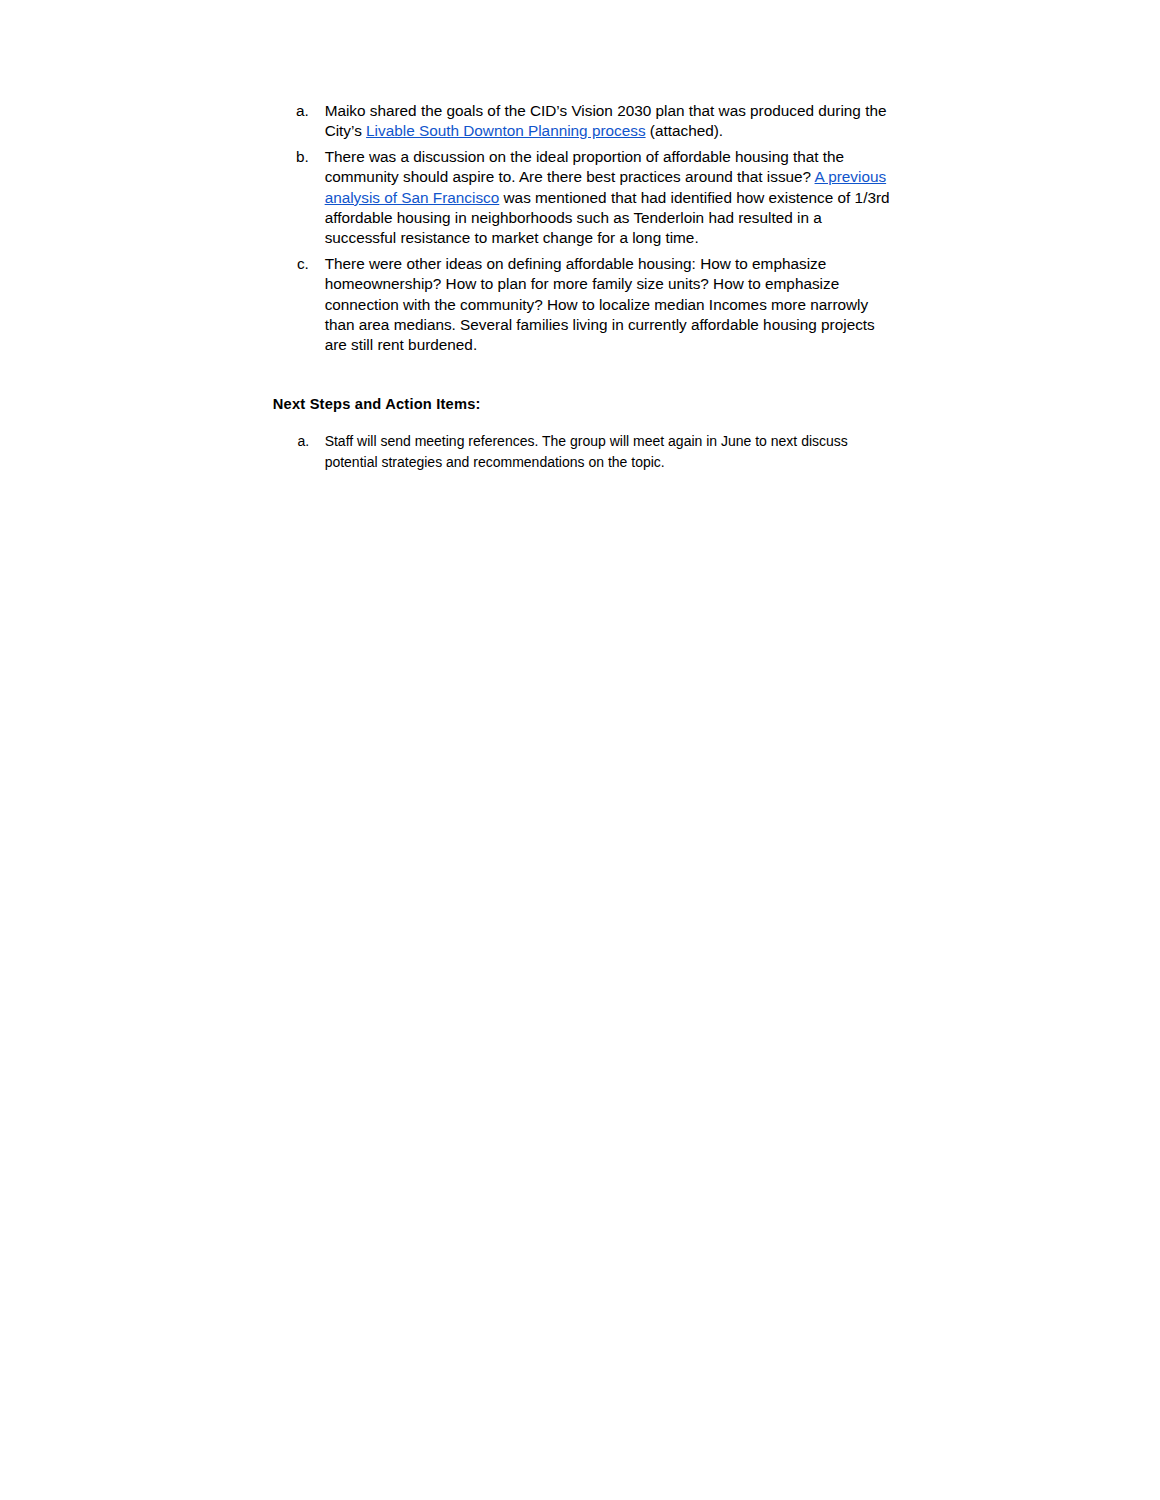Maiko shared the goals of the CID’s Vision 2030 plan that was produced during the City’s Livable South Downton Planning process (attached).
There was a discussion on the ideal proportion of affordable housing that the community should aspire to. Are there best practices around that issue? A previous analysis of San Francisco was mentioned that had identified how existence of 1/3rd affordable housing in neighborhoods such as Tenderloin had resulted in a successful resistance to market change for a long time.
There were other ideas on defining affordable housing: How to emphasize homeownership? How to plan for more family size units? How to emphasize connection with the community? How to localize median Incomes more narrowly than area medians. Several families living in currently affordable housing projects are still rent burdened.
Next Steps and Action Items:
Staff will send meeting references. The group will meet again in June to next discuss potential strategies and recommendations on the topic.